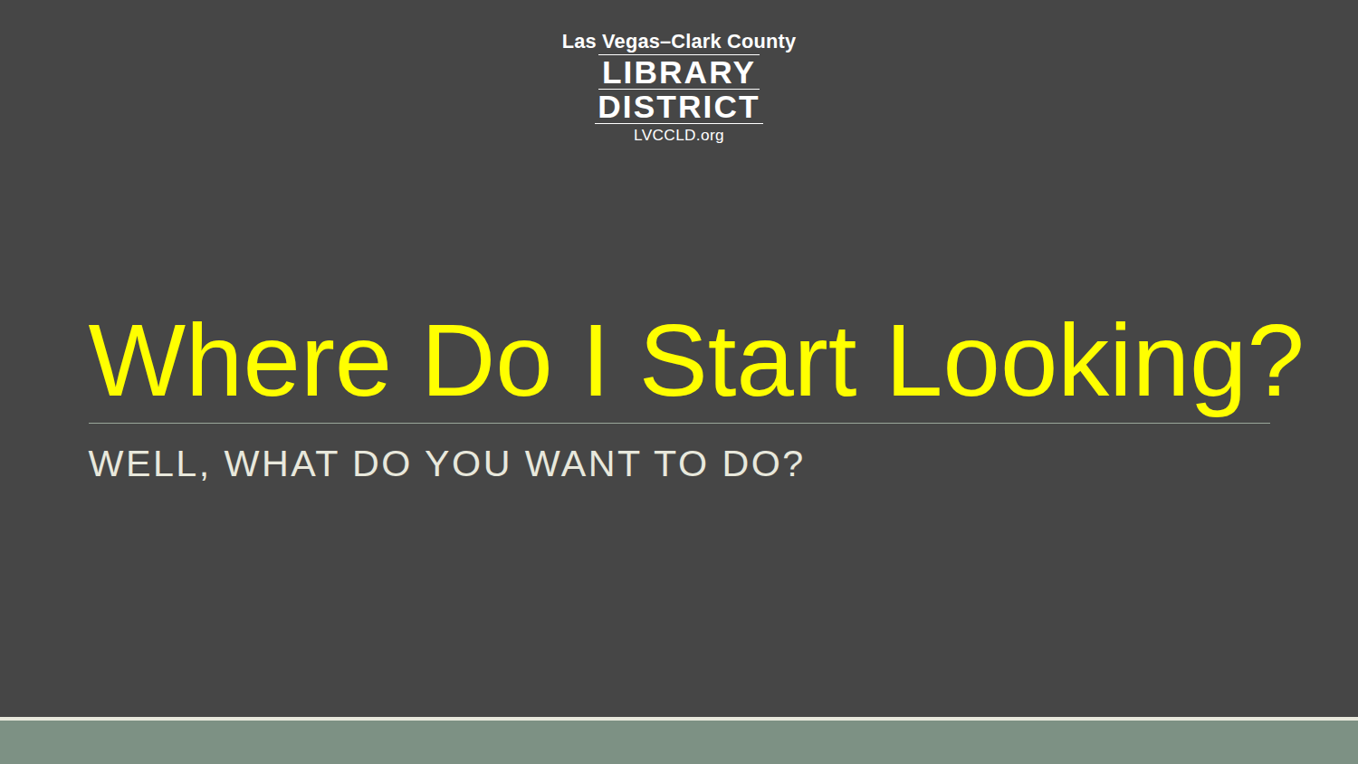Las Vegas–Clark County
LIBRARY
DISTRICT
LVCCLD.org
Where Do I Start Looking?
Well, what do you want to do?